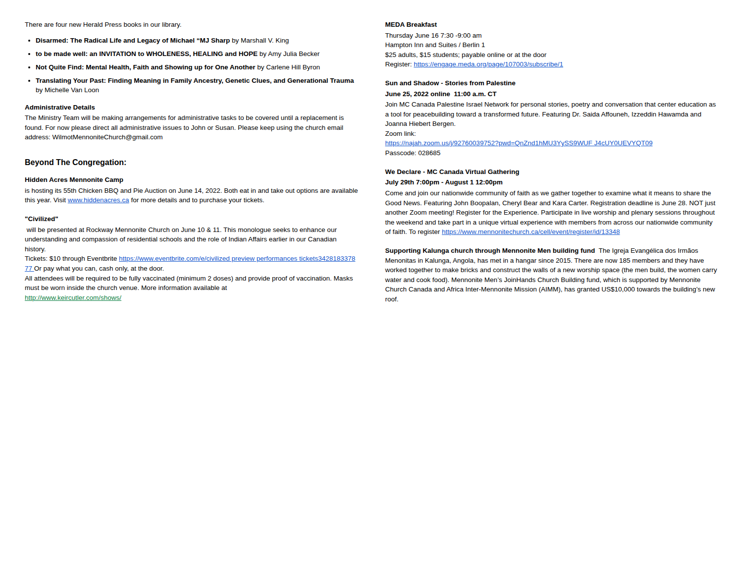There are four new Herald Press books in our library.
Disarmed: The Radical Life and Legacy of Michael “MJ Sharp by Marshall V. King
to be made well: an INVITATION to WHOLENESS, HEALING and HOPE by Amy Julia Becker
Not Quite Find: Mental Health, Faith and Showing up for One Another by Carlene Hill Byron
Translating Your Past: Finding Meaning in Family Ancestry, Genetic Clues, and Generational Trauma by Michelle Van Loon
Administrative Details
The Ministry Team will be making arrangements for administrative tasks to be covered until a replacement is found. For now please direct all administrative issues to John or Susan. Please keep using the church email address: WilmotMennoniteChurch@gmail.com
Beyond The Congregation:
Hidden Acres Mennonite Camp
is hosting its 55th Chicken BBQ and Pie Auction on June 14, 2022. Both eat in and take out options are available this year. Visit www.hiddenacres.ca for more details and to purchase your tickets.
"Civilized"
will be presented at Rockway Mennonite Church on June 10 & 11. This monologue seeks to enhance our understanding and compassion of residential schools and the role of Indian Affairs earlier in our Canadian history.
Tickets: $10 through Eventbrite https://www.eventbrite.com/e/civilized preview performances tickets342818337877 Or pay what you can, cash only, at the door.
All attendees will be required to be fully vaccinated (minimum 2 doses) and provide proof of vaccination. Masks must be worn inside the church venue. More information available at
http://www.keircutler.com/shows/
MEDA Breakfast
Thursday June 16 7:30 -9:00 am
Hampton Inn and Suites / Berlin 1
$25 adults, $15 students; payable online or at the door
Register: https://engage.meda.org/page/107003/subscribe/1
Sun and Shadow - Stories from Palestine
June 25, 2022 online 11:00 a.m. CT
Join MC Canada Palestine Israel Network for personal stories, poetry and conversation that center education as a tool for peacebuilding toward a transformed future. Featuring Dr. Saida Affouneh, Izzeddin Hawamda and Joanna Hiebert Bergen.
Zoom link:
https://najah.zoom.us/j/92760039752?pwd=QnZnd1hMU3YySS9WUF J4cUY0UEVYQT09
Passcode: 028685
We Declare - MC Canada Virtual Gathering
July 29th 7:00pm - August 1 12:00pm
Come and join our nationwide community of faith as we gather together to examine what it means to share the Good News. Featuring John Boopalan, Cheryl Bear and Kara Carter. Registration deadline is June 28. NOT just another Zoom meeting! Register for the Experience. Participate in live worship and plenary sessions throughout the weekend and take part in a unique virtual experience with members from across our nationwide community of faith. To register https://www.mennonitechurch.ca/cell/event/register/id/13348
Supporting Kalunga church through Mennonite Men building fund The Igreja Evangélica dos Irmãos Menonitas in Kalunga, Angola, has met in a hangar since 2015. There are now 185 members and they have worked together to make bricks and construct the walls of a new worship space (the men build, the women carry water and cook food). Mennonite Men’s JoinHands Church Building fund, which is supported by Mennonite Church Canada and Africa Inter-Mennonite Mission (AIMM), has granted US$10,000 towards the building’s new roof.